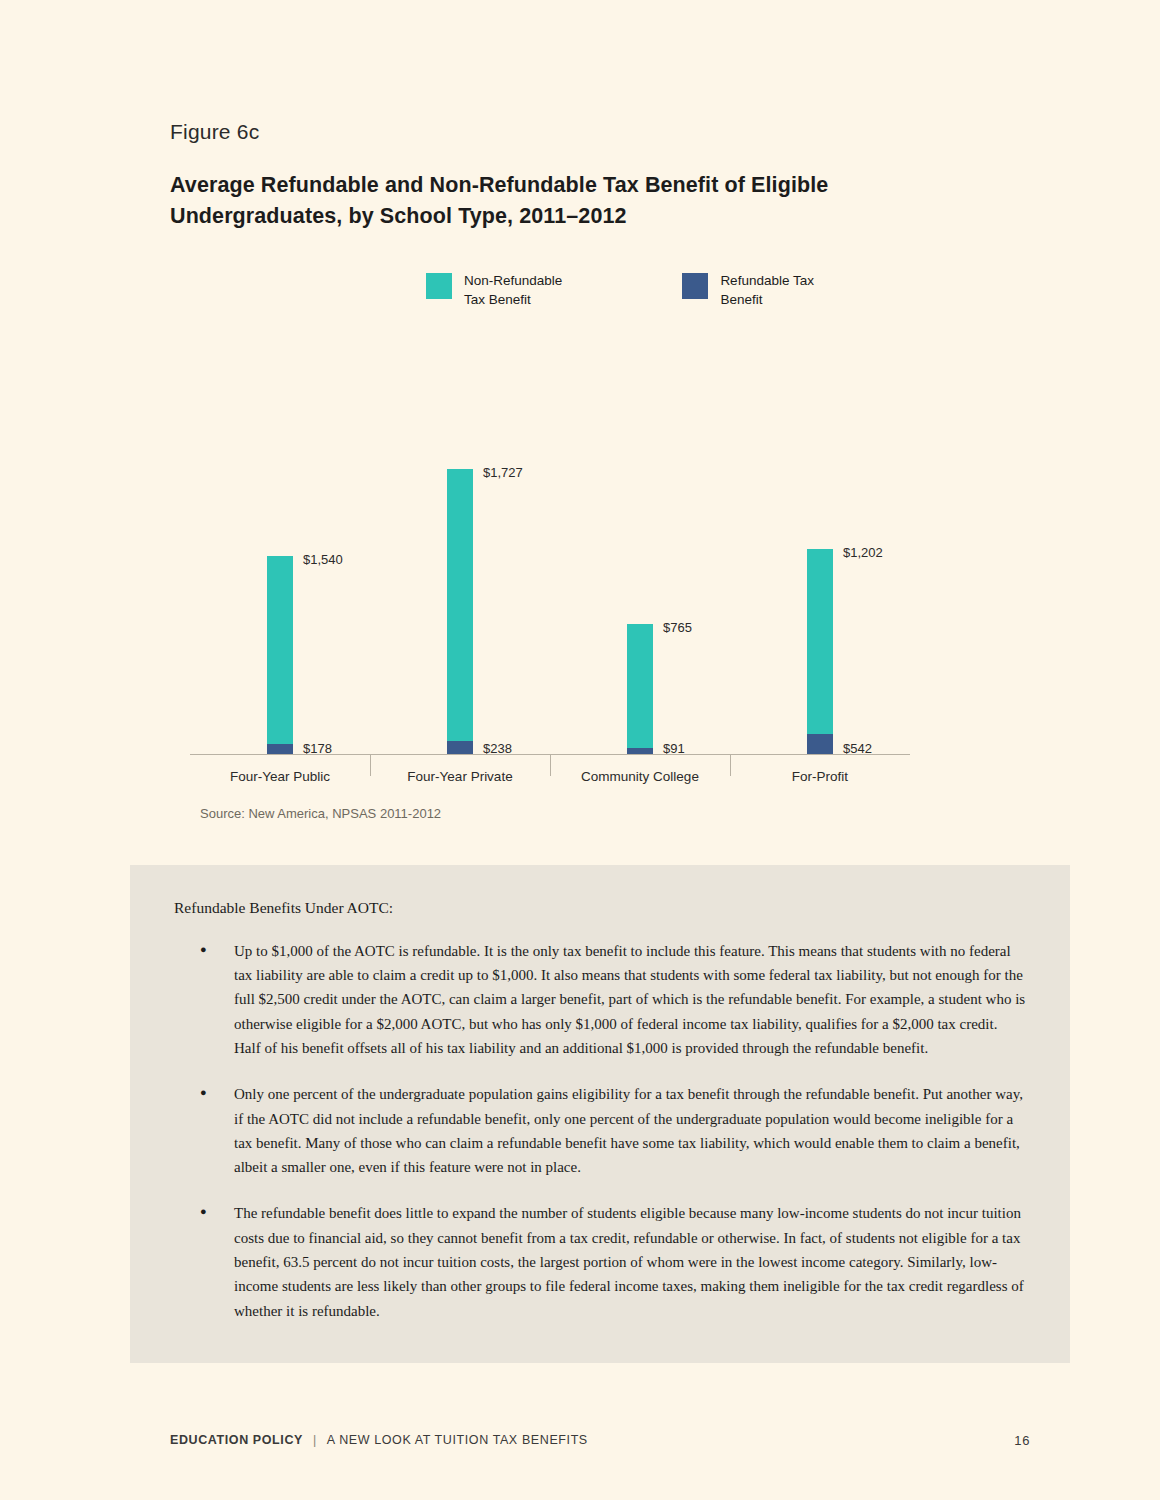Figure 6c
Average Refundable and Non-Refundable Tax Benefit of Eligible
Undergraduates, by School Type, 2011–2012
Non-Refundable
Tax Benefit
Refundable Tax
Benefit
$1,540
$178
$1,727
$238
$765
$91
$1,202
$542
Four-Year Public
Four-Year Private
Community College
For-Profit
Source: New America, NPSAS 2011-2012
Refundable Benefits Under AOTC:
Up to $1,000 of the AOTC is refundable. It is the only tax benefit to include this feature. This means that students with no federal tax liability are able to claim a credit up to $1,000. It also means that students with some federal tax liability, but not enough for the full $2,500 credit under the AOTC, can claim a larger benefit, part of which is the refundable benefit. For example, a student who is otherwise eligible for a $2,000 AOTC, but who has only $1,000 of federal income tax liability, qualifies for a $2,000 tax credit. Half of his benefit offsets all of his tax liability and an additional $1,000 is provided through the refundable benefit.
Only one percent of the undergraduate population gains eligibility for a tax benefit through the refundable benefit. Put another way, if the AOTC did not include a refundable benefit, only one percent of the undergraduate population would become ineligible for a tax benefit. Many of those who can claim a refundable benefit have some tax liability, which would enable them to claim a benefit, albeit a smaller one, even if this feature were not in place.
The refundable benefit does little to expand the number of students eligible because many low-income students do not incur tuition costs due to financial aid, so they cannot benefit from a tax credit, refundable or otherwise. In fact, of students not eligible for a tax benefit, 63.5 percent do not incur tuition costs, the largest portion of whom were in the lowest income category. Similarly, low-income students are less likely than other groups to file federal income taxes, making them ineligible for the tax credit regardless of whether it is refundable.
EDUCATION POLICY | A NEW LOOK AT TUITION TAX BENEFITS 16